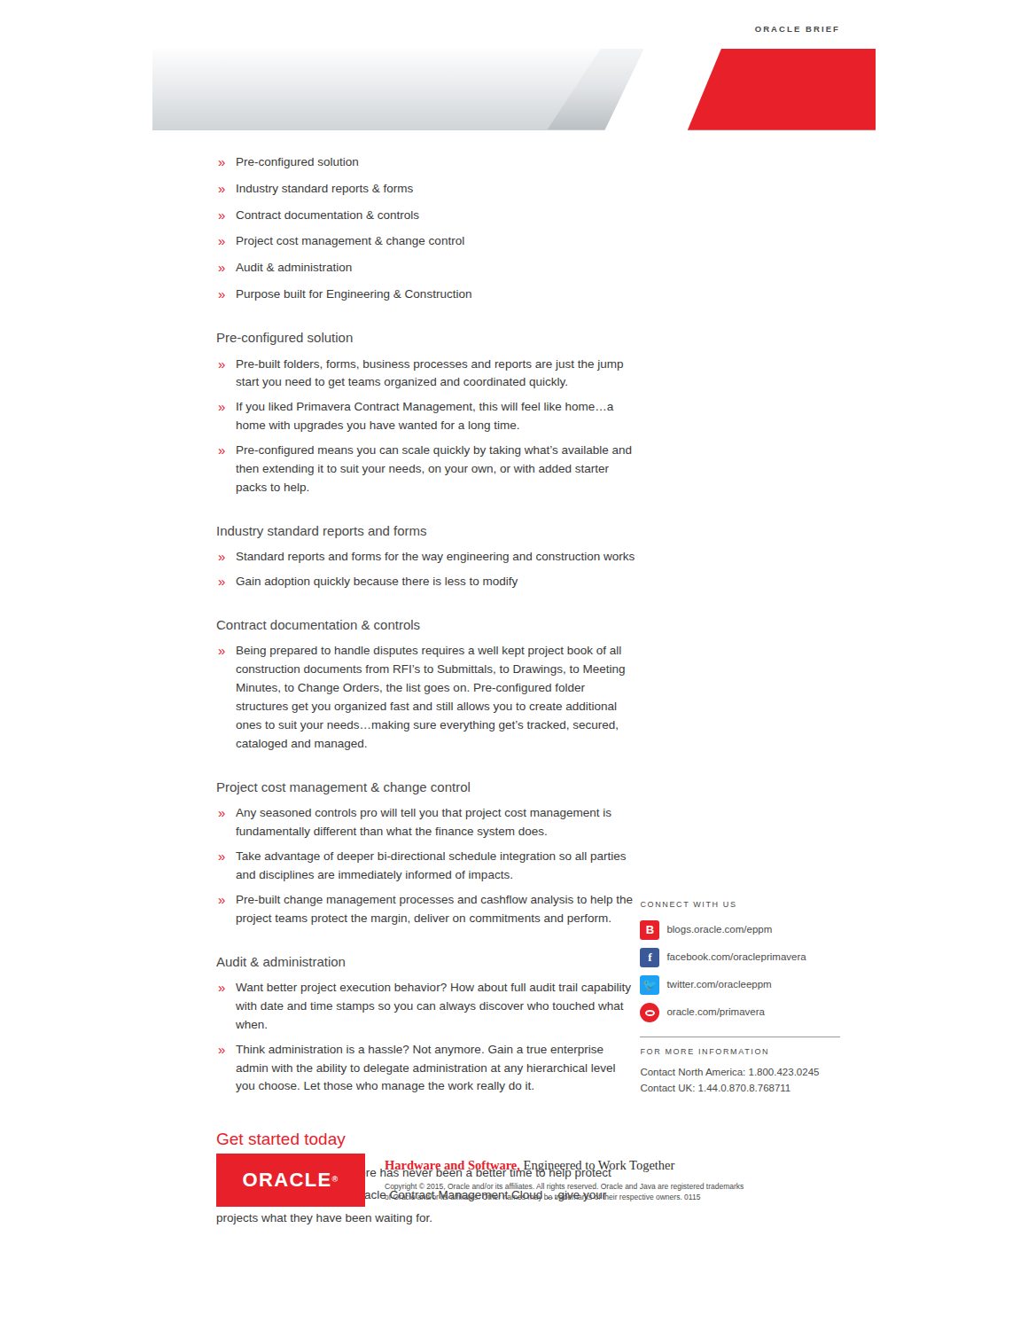Oracle Brief
Pre-configured solution
Industry standard reports & forms
Contract documentation & controls
Project cost management & change control
Audit & administration
Purpose built for Engineering & Construction
Pre-configured solution
Pre-built folders, forms, business processes and reports are just the jump start you need to get teams organized and coordinated quickly.
If you liked Primavera Contract Management, this will feel like home…a home with upgrades you have wanted for a long time.
Pre-configured means you can scale quickly by taking what’s available and then extending it to suit your needs, on your own, or with added starter packs to help.
Industry standard reports and forms
Standard reports and forms for the way engineering and construction works
Gain adoption quickly because there is less to modify
Contract documentation & controls
Being prepared to handle disputes requires a well kept project book of all construction documents from RFI’s to Submittals, to Drawings, to Meeting Minutes, to Change Orders, the list goes on. Pre-configured folder structures get you organized fast and still allows you to create additional ones to suit your needs…making sure everything get’s tracked, secured, cataloged and managed.
Project cost management & change control
Any seasoned controls pro will tell you that project cost management is fundamentally different than what the finance system does.
Take advantage of deeper bi-directional schedule integration so all parties and disciplines are immediately informed of impacts.
Pre-built change management processes and cashflow analysis to help the project teams protect the margin, deliver on commitments and perform.
Audit & administration
Want better project execution behavior? How about full audit trail capability with date and time stamps so you can always discover who touched what when.
Think administration is a hassle? Not anymore. Gain a true enterprise admin with the ability to delegate administration at any hierarchical level you choose. Let those who manage the work really do it.
Get started today
If you love your projects, there has never been a better time to help protect them then right now. The Oracle Contract Management Cloud …give your projects what they have been waiting for.
Connect with us
Bblogs.oracle.com/eppm
ffacebook.com/oracleprimavera
🐦twitter.com/oracleeppm
oracle.com/primavera
For more information
Contact North America: 1.800.423.0245
Contact UK: 1.44.0.870.8.768711
ORACLE®
Hardware and Software, Engineered to Work Together
Copyright © 2015, Oracle and/or its affiliates. All rights reserved. Oracle and Java are registered trademarks
of Oracle and/or its affiliates. Other names may be trademarks of their respective owners. 0115